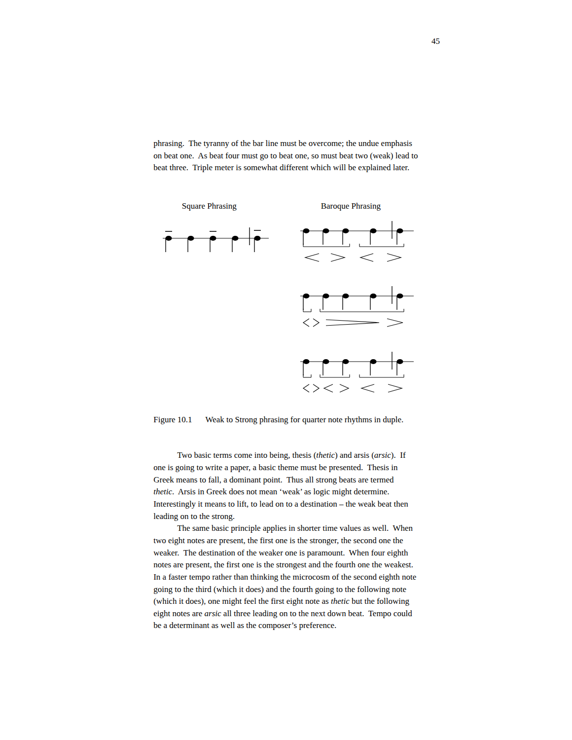45
phrasing. The tyranny of the bar line must be overcome; the undue emphasis on beat one. As beat four must go to beat one, so must beat two (weak) lead to beat three. Triple meter is somewhat different which will be explained later.
Square Phrasing Baroque Phrasing
Figure 10.1 Weak to Strong phrasing for quarter note rhythms in duple.
Two basic terms come into being, thesis (thetic) and arsis (arsic). If one is going to write a paper, a basic theme must be presented. Thesis in Greek means to fall, a dominant point. Thus all strong beats are termed thetic. Arsis in Greek does not mean ‘weak’ as logic might determine. Interestingly it means to lift, to lead on to a destination – the weak beat then leading on to the strong.
The same basic principle applies in shorter time values as well. When two eight notes are present, the first one is the stronger, the second one the weaker. The destination of the weaker one is paramount. When four eighth notes are present, the first one is the strongest and the fourth one the weakest. In a faster tempo rather than thinking the microcosm of the second eighth note going to the third (which it does) and the fourth going to the following note (which it does), one might feel the first eight note as thetic but the following eight notes are arsic all three leading on to the next down beat. Tempo could be a determinant as well as the composer’s preference.